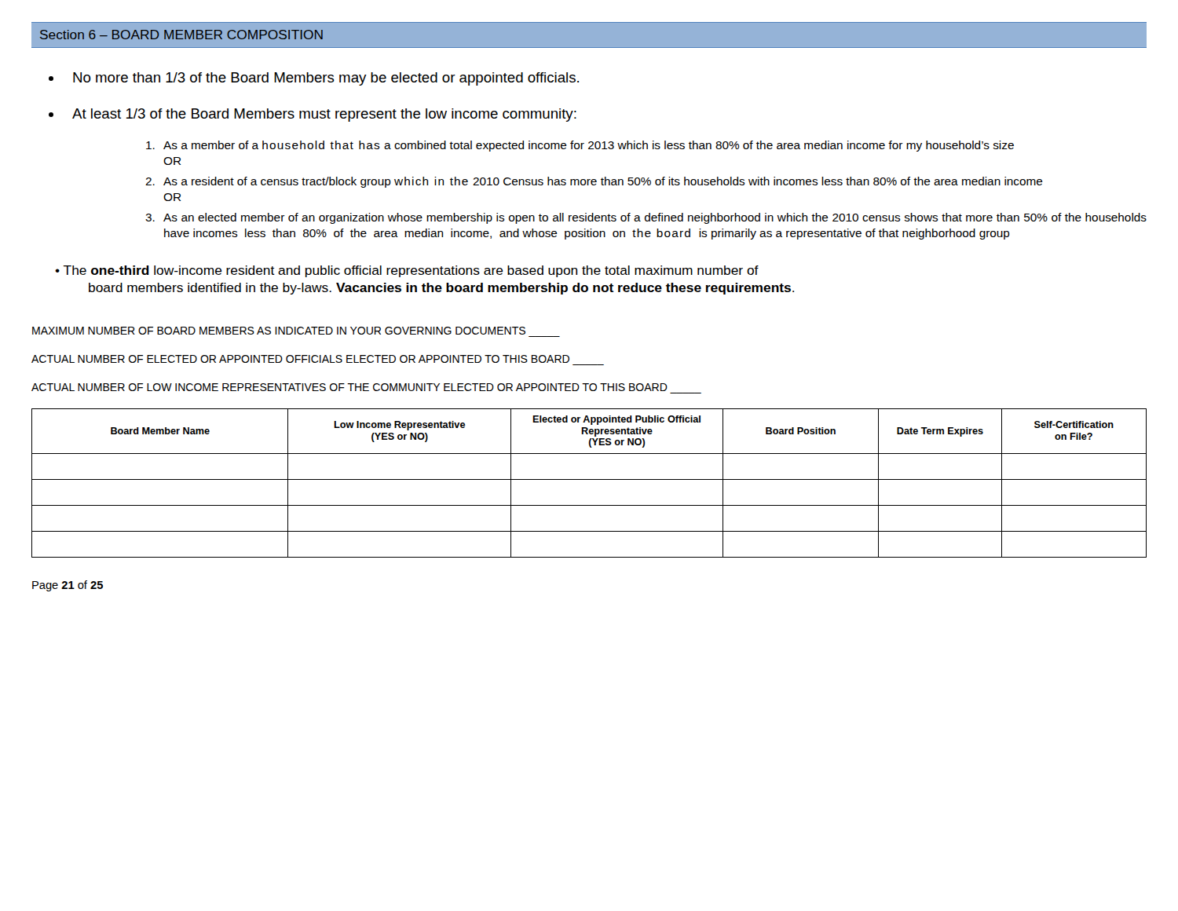Section 6 – BOARD MEMBER COMPOSITION
No more than 1/3 of the Board Members may be elected or appointed officials.
At least 1/3 of the Board Members must represent the low income community:
As a member of a household that has a combined total expected income for 2013 which is less than 80% of the area median income for my household’s size
OR
As a resident of a census tract/block group which in the 2010 Census has more than 50% of its households with incomes less than 80% of the area median income
OR
As an elected member of an organization whose membership is open to all residents of a defined neighborhood in which the 2010 census shows that more than 50% of the households have incomes less than 80% of the area median income, and whose position on the board is primarily as a representative of that neighborhood group
• The one-third low-income resident and public official representations are based upon the total maximum number of board members identified in the by-laws. Vacancies in the board membership do not reduce these requirements.
MAXIMUM NUMBER OF BOARD MEMBERS AS INDICATED IN YOUR GOVERNING DOCUMENTS _____
ACTUAL NUMBER OF ELECTED OR APPOINTED OFFICIALS ELECTED OR APPOINTED TO THIS BOARD _____
ACTUAL NUMBER OF LOW INCOME REPRESENTATIVES OF THE COMMUNITY ELECTED OR APPOINTED TO THIS BOARD _____
| Board Member Name | Low Income Representative (YES or NO) | Elected or Appointed Public Official Representative (YES or NO) | Board Position | Date Term Expires | Self-Certification on File? |
| --- | --- | --- | --- | --- | --- |
Page 21 of 25